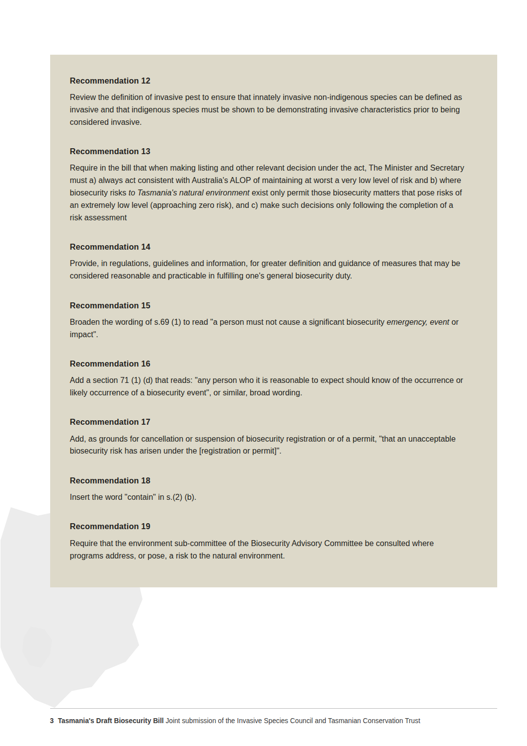Recommendation 12
Review the definition of invasive pest to ensure that innately invasive non-indigenous species can be defined as invasive and that indigenous species must be shown to be demonstrating invasive characteristics prior to being considered invasive.
Recommendation 13
Require in the bill that when making listing and other relevant decision under the act, The Minister and Secretary must a) always act consistent with Australia's ALOP of maintaining at worst a very low level of risk and b) where biosecurity risks to Tasmania's natural environment exist only permit those biosecurity matters that pose risks of an extremely low level (approaching zero risk), and c) make such decisions only following the completion of a risk assessment
Recommendation 14
Provide, in regulations, guidelines and information, for greater definition and guidance of measures that may be considered reasonable and practicable in fulfilling one's general biosecurity duty.
Recommendation 15
Broaden the wording of s.69 (1) to read "a person must not cause a significant biosecurity emergency, event or impact".
Recommendation 16
Add a section 71 (1) (d) that reads: "any person who it is reasonable to expect should know of the occurrence or likely occurrence of a biosecurity event", or similar, broad wording.
Recommendation 17
Add, as grounds for cancellation or suspension of biosecurity registration or of a permit, "that an unacceptable biosecurity risk has arisen under the [registration or permit]".
Recommendation 18
Insert the word "contain" in s.(2) (b).
Recommendation 19
Require that the environment sub-committee of the Biosecurity Advisory Committee be consulted where programs address, or pose, a risk to the natural environment.
3 Tasmania's Draft Biosecurity Bill Joint submission of the Invasive Species Council and Tasmanian Conservation Trust